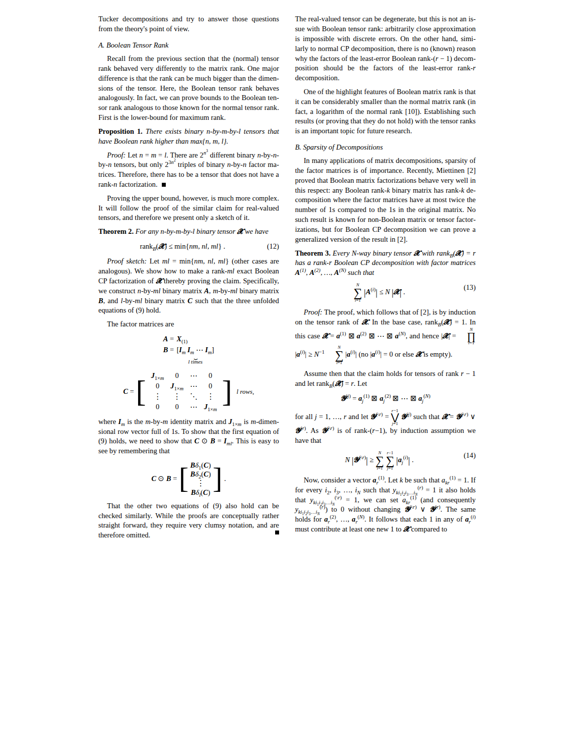Tucker decompositions and try to answer those questions from the theory's point of view.
A. Boolean Tensor Rank
Recall from the previous section that the (normal) tensor rank behaved very differently to the matrix rank. One major difference is that the rank can be much bigger than the dimensions of the tensor. Here, the Boolean tensor rank behaves analogously. In fact, we can prove bounds to the Boolean tensor rank analogous to those known for the normal tensor rank. First is the lower-bound for maximum rank.
Proposition 1. There exists binary n-by-m-by-l tensors that have Boolean rank higher than max{n, m, l}.
Proof: Let n = m = l. There are 2n3 different binary n-by-n-by-n tensors, but only 23n2 triples of binary n-by-n factor matrices. Therefore, there has to be a tensor that does not have a rank-n factorization.
Proving the upper bound, however, is much more complex. It will follow the proof of the similar claim for real-valued tensors, and therefore we present only a sketch of it.
Theorem 2. For any n-by-m-by-l binary tensor 𝓧 we have
(12) rankB(𝓧) ≤ min{nm, nl, ml} .
Proof sketch: Let ml = min{nm, nl, ml} (other cases are analogous). We show how to make a rank-ml exact Boolean CP factorization of 𝓧 thereby proving the claim. Specifically, we construct n-by-ml binary matrix A, m-by-ml binary matrix B, and l-by-ml binary matrix C such that the three unfolded equations of (9) hold.
The factor matrices are
| A = | X (1) |
| B = | [ I m I m ⋯ I m ] ⏟ l times |
C = [
| J 1× m | 0 | ⋯ | 0 |
| 0 | J 1× m | ⋯ | 0 |
| ⋮ | ⋮ | ⋱ | ⋮ |
| 0 | 0 | ⋯ | J 1× m |
] l rows,
where Im is the m-by-m identity matrix and J1×m is m-dimensional row vector full of 1s. To show that the first equation of (9) holds, we need to show that C ⊙ B = Iml. This is easy to see by remembering that
C ⊙ B = [
Bδ1(C)
Bδ2(C)
⋮
Bδl(C)
] .
That the other two equations of (9) also hold can be checked similarly. While the proofs are conceptually rather straight forward, they require very clumsy notation, and are therefore omitted.
The real-valued tensor can be degenerate, but this is not an issue with Boolean tensor rank: arbitrarily close approximation is impossible with discrete errors. On the other hand, similarly to normal CP decomposition, there is no (known) reason why the factors of the least-error Boolean rank-(r − 1) decomposition should be the factors of the least-error rank-r decomposition.
One of the highlight features of Boolean matrix rank is that it can be considerably smaller than the normal matrix rank (in fact, a logarithm of the normal rank [10]). Establishing such results (or proving that they do not hold) with the tensor ranks is an important topic for future research.
B. Sparsity of Decompositions
In many applications of matrix decompositions, sparsity of the factor matrices is of importance. Recently, Miettinen [2] proved that Boolean matrix factorizations behave very well in this respect: any Boolean rank-k binary matrix has rank-k decomposition where the factor matrices have at most twice the number of 1s compared to the 1s in the original matrix. No such result is known for non-Boolean matrix or tensor factorizations, but for Boolean CP decomposition we can prove a generalized version of the result in [2].
Theorem 3. Every N-way binary tensor 𝓧 with rankB(𝓧) = r has a rank-r Boolean CP decomposition with factor matrices A(1), A(2), …, A(N) such that
(13) N ∑ i=1 |A(i)| ≤ N |𝓧| .
Proof: The proof, which follows that of [2], is by induction on the tensor rank of 𝓧. In the base case, rankB(𝓧) = 1. In this case 𝓧 = a(1) ⊠ a(2) ⊠ ⋯ ⊠ a(N), and hence |𝓧| = N∏i=1 |a(i)| ≥ N−1 N∑i=1 |a(i)| (no |a(i)| = 0 or else 𝓧 is empty).
Assume then that the claim holds for tensors of rank r − 1 and let rankB(𝓧) = r. Let
𝓨(j) = aj(1) ⊠ aj(2) ⊠ ⋯ ⊠ aj(N)
for all j = 1, …, r and let 𝓨(\r) = r−1⋁j=1 𝓨(j) such that 𝓧 = 𝓨(\r) ∨ 𝓨(r). As 𝓨(\r) is of rank-(r−1), by induction assumption we have that
(14) N |𝓨(\r)| ≥ N∑i=1 r−1∑j=1 |aj(i)| .
Now, consider a vector ar(1). Let k be such that akr(1) = 1. If for every i2, i3, …, iN such that yki1i2i3…iN(r) = 1 it also holds that yki1i2i3…iN(\r) = 1, we can set akr(1) (and consequently yki1i2i3…iN(r)) to 0 without changing 𝓨(\r) ∨ 𝓨(r). The same holds for ar(2), …, ar(N). It follows that each 1 in any of ar(i) must contribute at least one new 1 to 𝓧 compared to